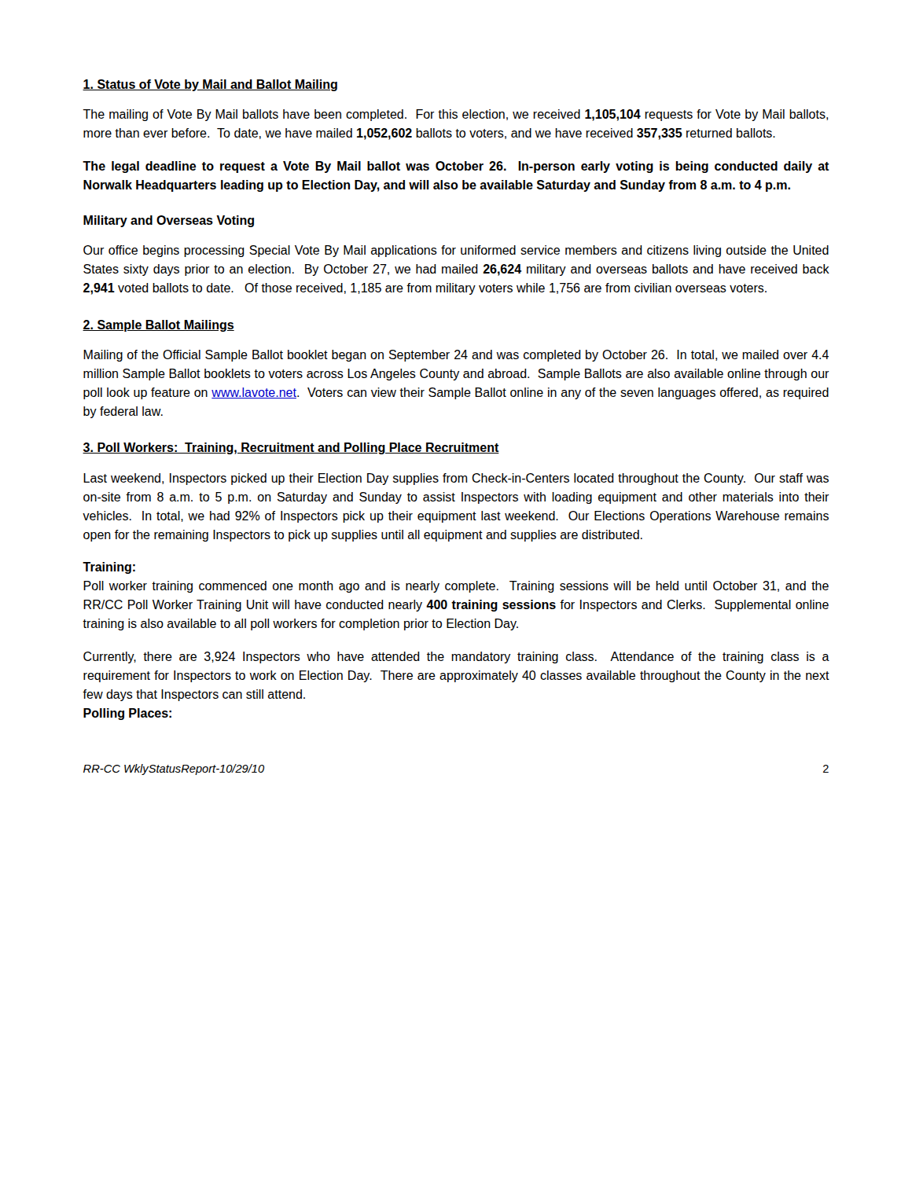1. Status of Vote by Mail and Ballot Mailing
The mailing of Vote By Mail ballots have been completed. For this election, we received 1,105,104 requests for Vote by Mail ballots, more than ever before. To date, we have mailed 1,052,602 ballots to voters, and we have received 357,335 returned ballots.
The legal deadline to request a Vote By Mail ballot was October 26. In-person early voting is being conducted daily at Norwalk Headquarters leading up to Election Day, and will also be available Saturday and Sunday from 8 a.m. to 4 p.m.
Military and Overseas Voting
Our office begins processing Special Vote By Mail applications for uniformed service members and citizens living outside the United States sixty days prior to an election. By October 27, we had mailed 26,624 military and overseas ballots and have received back 2,941 voted ballots to date. Of those received, 1,185 are from military voters while 1,756 are from civilian overseas voters.
2. Sample Ballot Mailings
Mailing of the Official Sample Ballot booklet began on September 24 and was completed by October 26. In total, we mailed over 4.4 million Sample Ballot booklets to voters across Los Angeles County and abroad. Sample Ballots are also available online through our poll look up feature on www.lavote.net. Voters can view their Sample Ballot online in any of the seven languages offered, as required by federal law.
3. Poll Workers: Training, Recruitment and Polling Place Recruitment
Last weekend, Inspectors picked up their Election Day supplies from Check-in-Centers located throughout the County. Our staff was on-site from 8 a.m. to 5 p.m. on Saturday and Sunday to assist Inspectors with loading equipment and other materials into their vehicles. In total, we had 92% of Inspectors pick up their equipment last weekend. Our Elections Operations Warehouse remains open for the remaining Inspectors to pick up supplies until all equipment and supplies are distributed.
Training:
Poll worker training commenced one month ago and is nearly complete. Training sessions will be held until October 31, and the RR/CC Poll Worker Training Unit will have conducted nearly 400 training sessions for Inspectors and Clerks. Supplemental online training is also available to all poll workers for completion prior to Election Day.
Currently, there are 3,924 Inspectors who have attended the mandatory training class. Attendance of the training class is a requirement for Inspectors to work on Election Day. There are approximately 40 classes available throughout the County in the next few days that Inspectors can still attend.
Polling Places:
RR-CC WklyStatusReport-10/29/10 2